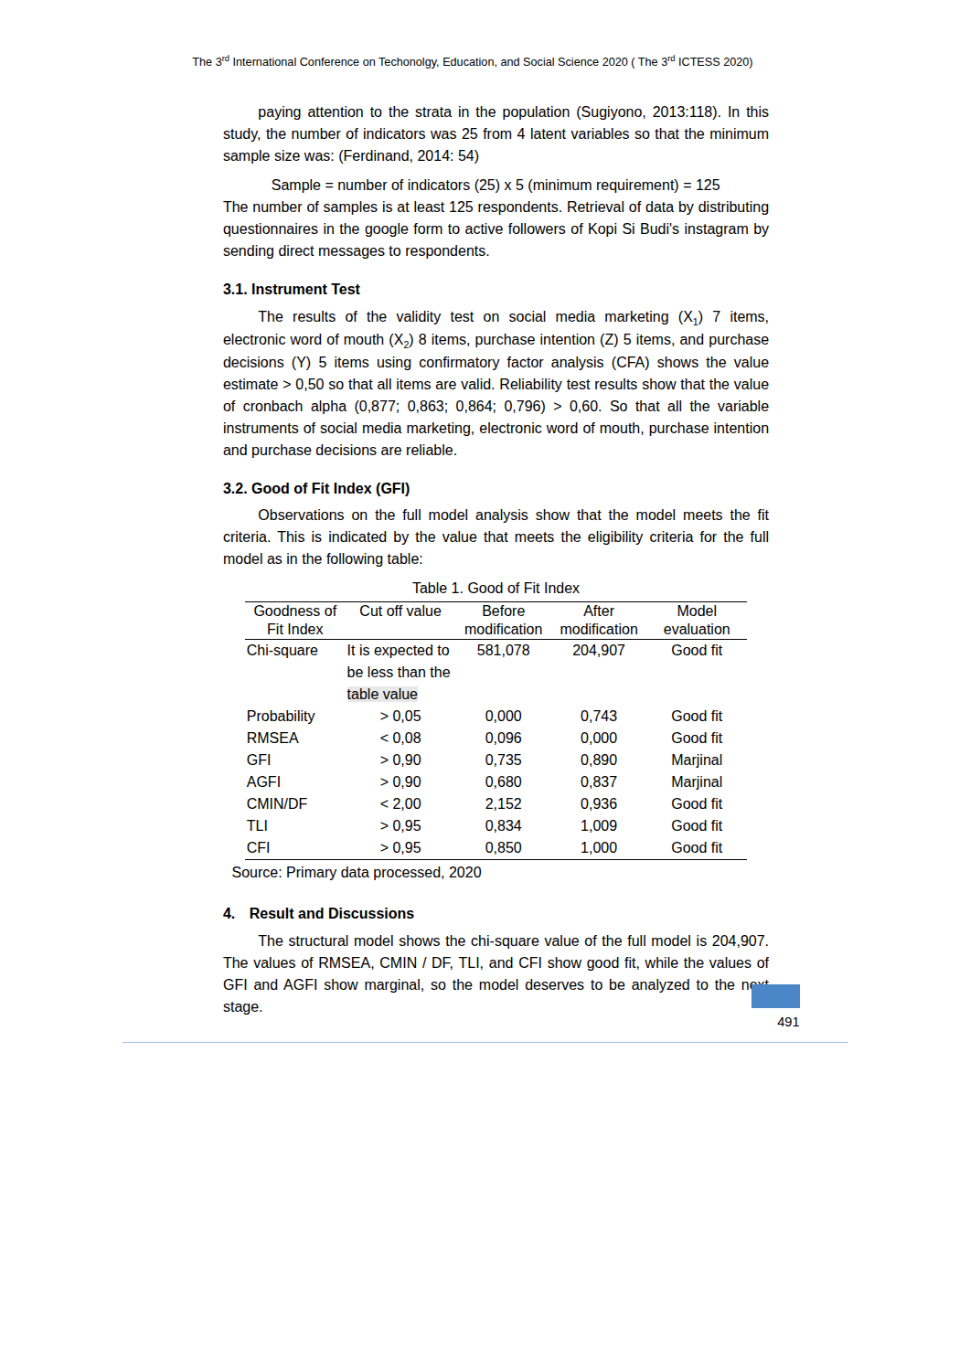The 3rd International Conference on Techonolgy, Education, and Social Science 2020 ( The 3rd ICTESS 2020)
paying attention to the strata in the population (Sugiyono, 2013:118). In this study, the number of indicators was 25 from 4 latent variables so that the minimum sample size was: (Ferdinand, 2014: 54)
Sample = number of indicators (25) x 5 (minimum requirement) = 125
The number of samples is at least 125 respondents. Retrieval of data by distributing questionnaires in the google form to active followers of Kopi Si Budi's instagram by sending direct messages to respondents.
3.1. Instrument Test
The results of the validity test on social media marketing (X1) 7 items, electronic word of mouth (X2) 8 items, purchase intention (Z) 5 items, and purchase decisions (Y) 5 items using confirmatory factor analysis (CFA) shows the value estimate > 0,50 so that all items are valid. Reliability test results show that the value of cronbach alpha (0,877; 0,863; 0,864; 0,796) > 0,60. So that all the variable instruments of social media marketing, electronic word of mouth, purchase intention and purchase decisions are reliable.
3.2. Good of Fit Index (GFI)
Observations on the full model analysis show that the model meets the fit criteria. This is indicated by the value that meets the eligibility criteria for the full model as in the following table:
Table 1. Good of Fit Index
| Goodness of Fit Index | Cut off value | Before modification | After modification | Model evaluation |
| --- | --- | --- | --- | --- |
| Chi-square | It is expected to be less than the table value | 581,078 | 204,907 | Good fit |
| Probability | > 0,05 | 0,000 | 0,743 | Good fit |
| RMSEA | < 0,08 | 0,096 | 0,000 | Good fit |
| GFI | > 0,90 | 0,735 | 0,890 | Marjinal |
| AGFI | > 0,90 | 0,680 | 0,837 | Marjinal |
| CMIN/DF | < 2,00 | 2,152 | 0,936 | Good fit |
| TLI | > 0,95 | 0,834 | 1,009 | Good fit |
| CFI | > 0,95 | 0,850 | 1,000 | Good fit |
Source: Primary data processed, 2020
4. Result and Discussions
The structural model shows the chi-square value of the full model is 204,907. The values of RMSEA, CMIN / DF, TLI, and CFI show good fit, while the values of GFI and AGFI show marginal, so the model deserves to be analyzed to the next stage.
491